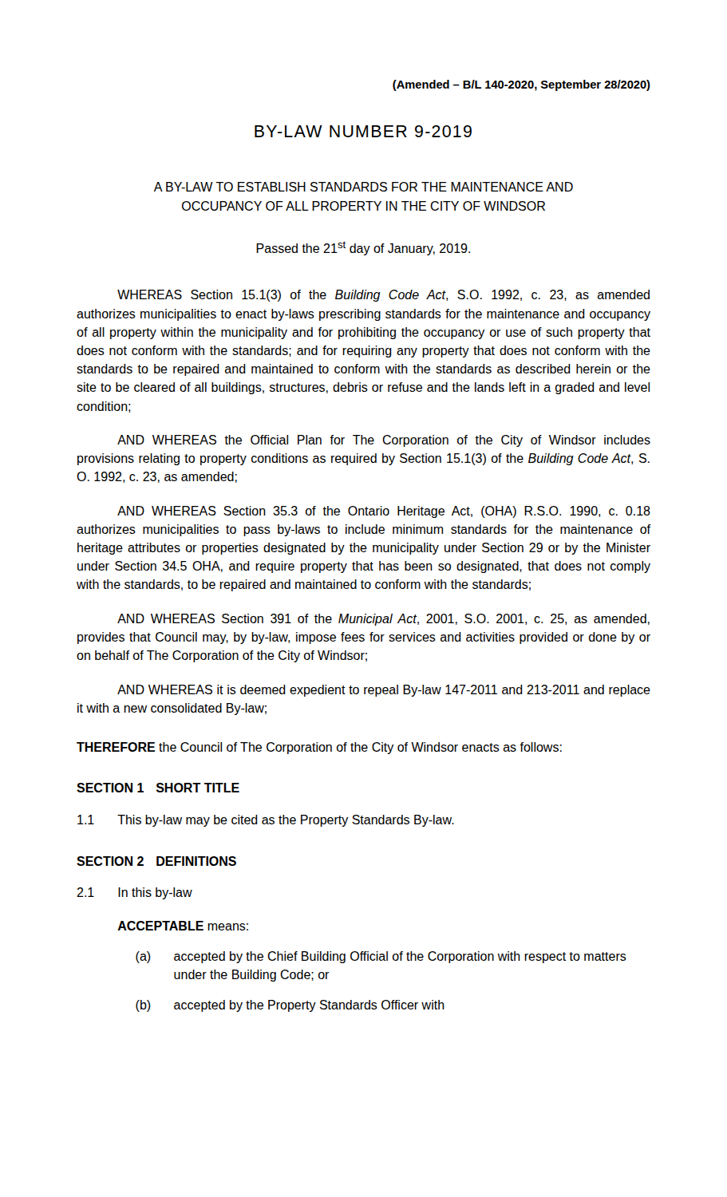(Amended – B/L 140-2020, September 28/2020)
BY-LAW NUMBER 9-2019
A By-law to establish standards for the maintenance and
occupancy of all property in the City of Windsor
Passed the 21st day of January, 2019.
WHEREAS Section 15.1(3) of the Building Code Act, S.O. 1992, c. 23, as amended authorizes municipalities to enact by-laws prescribing standards for the maintenance and occupancy of all property within the municipality and for prohibiting the occupancy or use of such property that does not conform with the standards; and for requiring any property that does not conform with the standards to be repaired and maintained to conform with the standards as described herein or the site to be cleared of all buildings, structures, debris or refuse and the lands left in a graded and level condition;
AND WHEREAS the Official Plan for The Corporation of the City of Windsor includes provisions relating to property conditions as required by Section 15.1(3) of the Building Code Act, S. O. 1992, c. 23, as amended;
AND WHEREAS Section 35.3 of the Ontario Heritage Act, (OHA) R.S.O. 1990, c. 0.18 authorizes municipalities to pass by-laws to include minimum standards for the maintenance of heritage attributes or properties designated by the municipality under Section 29 or by the Minister under Section 34.5 OHA, and require property that has been so designated, that does not comply with the standards, to be repaired and maintained to conform with the standards;
AND WHEREAS Section 391 of the Municipal Act, 2001, S.O. 2001, c. 25, as amended, provides that Council may, by by-law, impose fees for services and activities provided or done by or on behalf of The Corporation of the City of Windsor;
AND WHEREAS it is deemed expedient to repeal By-law 147-2011 and 213-2011 and replace it with a new consolidated By-law;
THEREFORE the Council of The Corporation of the City of Windsor enacts as follows:
SECTION 1 SHORT TITLE
1.1 This by-law may be cited as the Property Standards By-law.
SECTION 2 DEFINITIONS
2.1 In this by-law
ACCEPTABLE means:
(a) accepted by the Chief Building Official of the Corporation with respect to matters under the Building Code; or
(b) accepted by the Property Standards Officer with